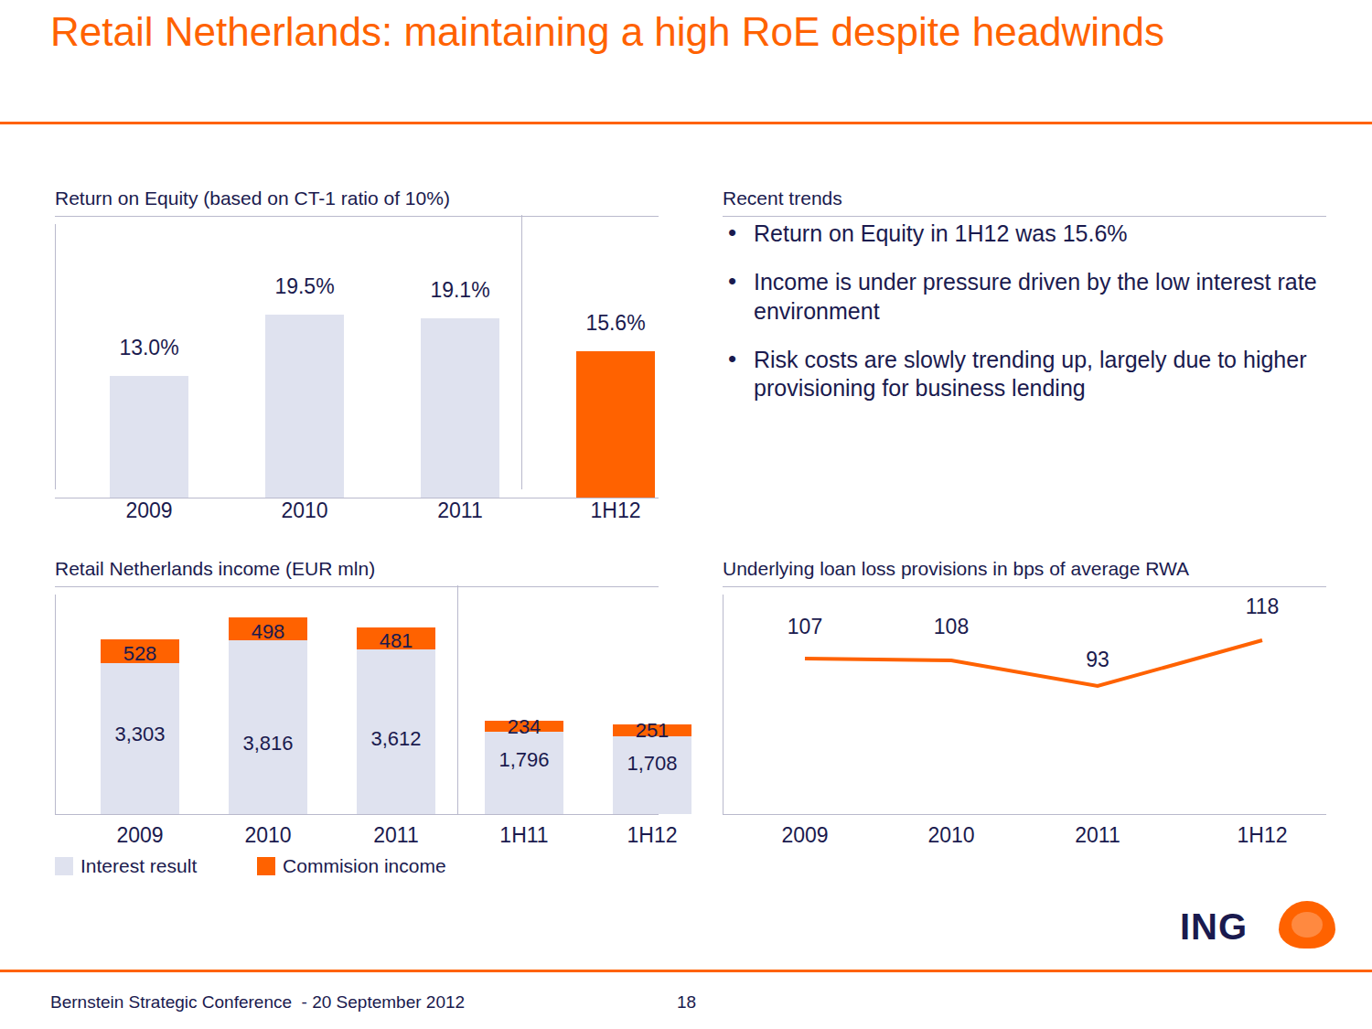Retail Netherlands: maintaining a high RoE despite headwinds
Return on Equity (based on CT-1 ratio of 10%)
13.0%
19.5%
19.1%
15.6%
2009
2010
2011
1H12
Recent trends
Return on Equity in 1H12 was 15.6%
Income is under pressure driven by the low interest rate environment
Risk costs are slowly trending up, largely due to higher provisioning for business lending
Retail Netherlands income (EUR mln)
528
3,303
498
3,816
481
3,612
234
1,796
251
1,708
2009
2010
2011
1H11
1H12
Interest result Commision income
Underlying loan loss provisions in bps of average RWA
107
108
93
118
2009
2010
2011
1H12
ING
Bernstein Strategic Conference - 20 September 2012
18